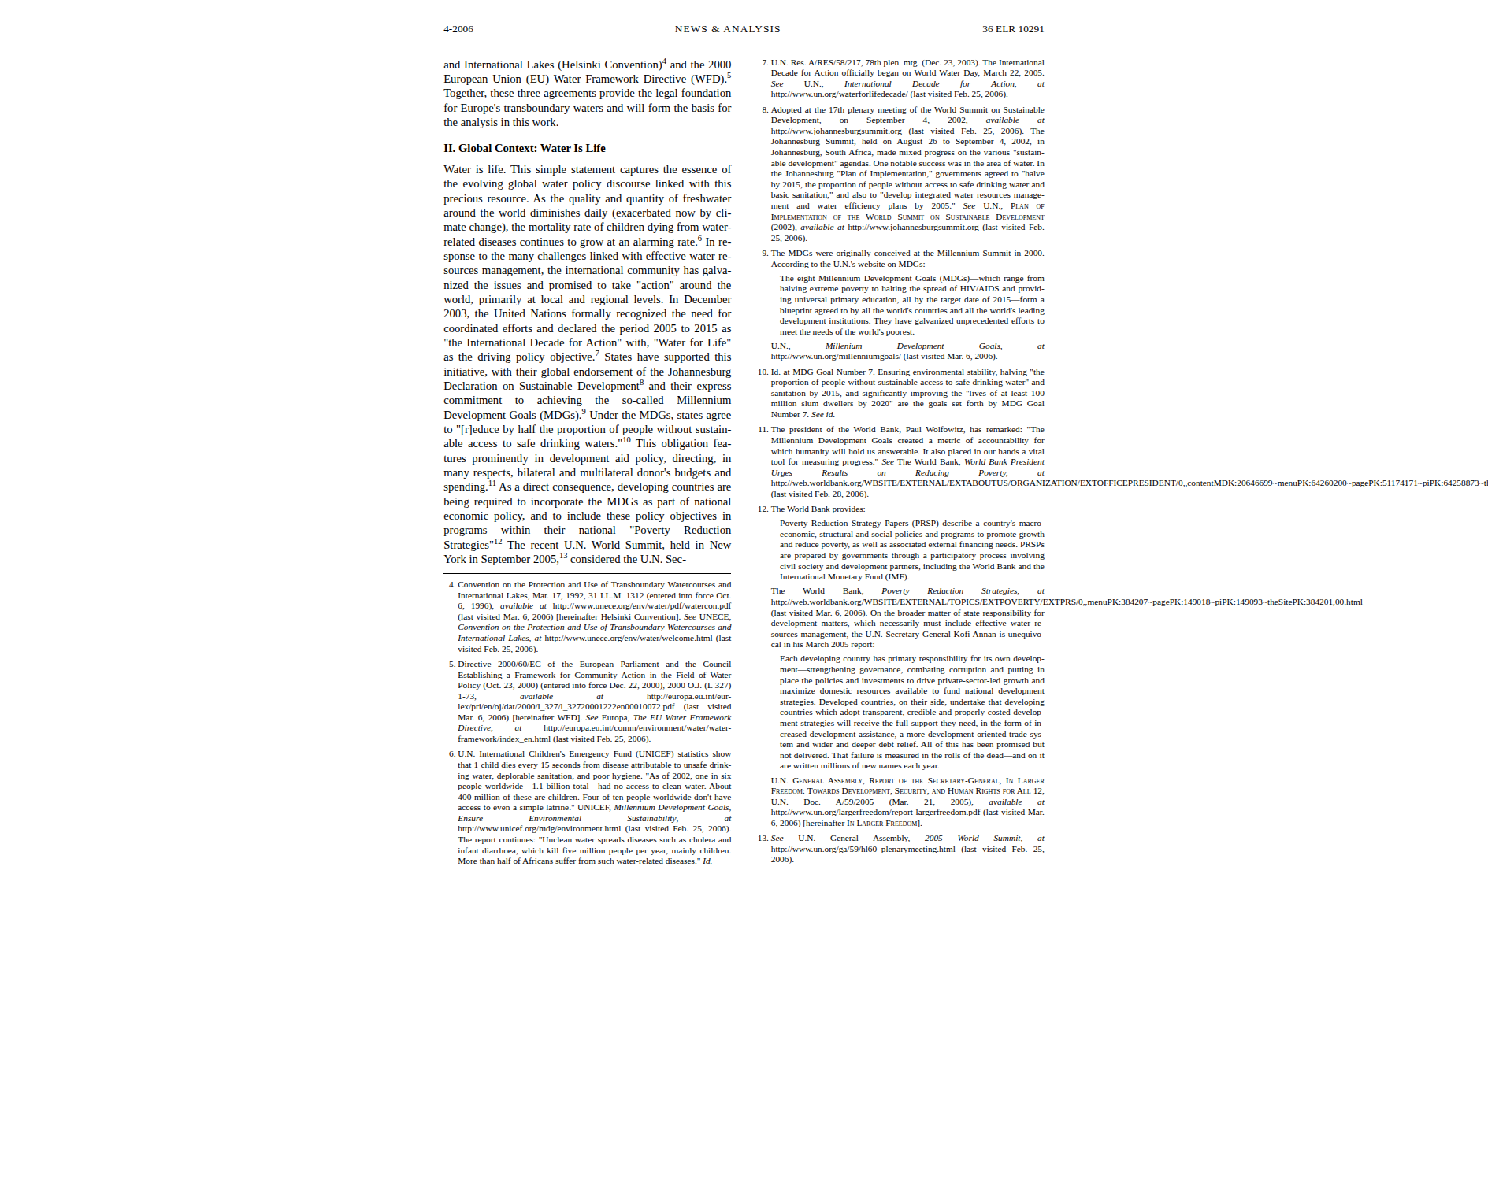4-2006
News & Analysis
36 ELR 10291
and International Lakes (Helsinki Convention)4 and the 2000 European Union (EU) Water Framework Directive (WFD).5 Together, these three agreements provide the legal foundation for Europe's transboundary waters and will form the basis for the analysis in this work.
II. Global Context: Water Is Life
Water is life. This simple statement captures the essence of the evolving global water policy discourse linked with this precious resource. As the quality and quantity of freshwater around the world diminishes daily (exacerbated now by climate change), the mortality rate of children dying from water-related diseases continues to grow at an alarming rate.6 In response to the many challenges linked with effective water resources management, the international community has galvanized the issues and promised to take "action" around the world, primarily at local and regional levels. In December 2003, the United Nations formally recognized the need for coordinated efforts and declared the period 2005 to 2015 as "the International Decade for Action" with, "Water for Life" as the driving policy objective.7 States have supported this initiative, with their global endorsement of the Johannesburg Declaration on Sustainable Development8 and their express commitment to achieving the so-called Millennium Development Goals (MDGs).9 Under the MDGs, states agree to "[r]educe by half the proportion of people without sustainable access to safe drinking waters."10 This obligation features prominently in development aid policy, directing, in many respects, bilateral and multilateral donor's budgets and spending.11 As a direct consequence, developing countries are being required to incorporate the MDGs as part of national economic policy, and to include these policy objectives in programs within their national "Poverty Reduction Strategies"12 The recent U.N. World Summit, held in New York in September 2005,13 considered the U.N. Sec-
Convention on the Protection and Use of Transboundary Watercourses and International Lakes, Mar. 17, 1992, 31 I.L.M. 1312 (entered into force Oct. 6, 1996), available at http://www.unece.org/env/water/pdf/watercon.pdf (last visited Mar. 6, 2006) [hereinafter Helsinki Convention]. See UNECE, Convention on the Protection and Use of Transboundary Watercourses and International Lakes, at http://www.unece.org/env/water/welcome.html (last visited Feb. 25, 2006).
Directive 2000/60/EC of the European Parliament and the Council Establishing a Framework for Community Action in the Field of Water Policy (Oct. 23, 2000) (entered into force Dec. 22, 2000), 2000 O.J. (L 327) 1-73, available at http://europa.eu.int/eur-lex/pri/en/oj/dat/2000/l_327/l_32720001222en00010072.pdf (last visited Mar. 6, 2006) [hereinafter WFD]. See Europa, The EU Water Framework Directive, at http://europa.eu.int/comm/environment/water/water-framework/index_en.html (last visited Feb. 25, 2006).
U.N. International Children's Emergency Fund (UNICEF) statistics show that 1 child dies every 15 seconds from disease attributable to unsafe drinking water, deplorable sanitation, and poor hygiene. "As of 2002, one in six people worldwide—1.1 billion total—had no access to clean water. About 400 million of these are children. Four of ten people worldwide don't have access to even a simple latrine." UNICEF, Millennium Development Goals, Ensure Environmental Sustainability, at http://www.unicef.org/mdg/environment.html (last visited Feb. 25, 2006). The report continues: "Unclean water spreads diseases such as cholera and infant diarrhoea, which kill five million people per year, mainly children. More than half of Africans suffer from such water-related diseases." Id.
U.N. Res. A/RES/58/217, 78th plen. mtg. (Dec. 23, 2003). The International Decade for Action officially began on World Water Day, March 22, 2005. See U.N., International Decade for Action, at http://www.un.org/waterforlifedecade/ (last visited Feb. 25, 2006).
Adopted at the 17th plenary meeting of the World Summit on Sustainable Development, on September 4, 2002, available at http://www.johannesburgsummit.org (last visited Feb. 25, 2006). The Johannesburg Summit, held on August 26 to September 4, 2002, in Johannesburg, South Africa, made mixed progress on the various "sustainable development" agendas. One notable success was in the area of water. In the Johannesburg "Plan of Implementation," governments agreed to "halve by 2015, the proportion of people without access to safe drinking water and basic sanitation," and also to "develop integrated water resources management and water efficiency plans by 2005." See U.N., Plan of Implementation of the World Summit on Sustainable Development (2002), available at http://www.johannesburgsummit.org (last visited Feb. 25, 2006).
The MDGs were originally conceived at the Millennium Summit in 2000. According to the U.N.'s website on MDGs:
The eight Millennium Development Goals (MDGs)—which range from halving extreme poverty to halting the spread of HIV/AIDS and providing universal primary education, all by the target date of 2015—form a blueprint agreed to by all the world's countries and all the world's leading development institutions. They have galvanized unprecedented efforts to meet the needs of the world's poorest.
U.N., Millenium Development Goals, at http://www.un.org/millenniumgoals/ (last visited Mar. 6, 2006).
Id. at MDG Goal Number 7. Ensuring environmental stability, halving "the proportion of people without sustainable access to safe drinking water" and sanitation by 2015, and significantly improving the "lives of at least 100 million slum dwellers by 2020" are the goals set forth by MDG Goal Number 7. See id.
The president of the World Bank, Paul Wolfowitz, has remarked: "The Millennium Development Goals created a metric of accountability for which humanity will hold us answerable. It also placed in our hands a vital tool for measuring progress." See The World Bank, World Bank President Urges Results on Reducing Poverty, at http://web.worldbank.org/WBSITE/EXTERNAL/EXTABOUTUS/ORGANIZATION/EXTOFFICEPRESIDENT/0,,contentMDK:20646699~menuPK:64260200~pagePK:51174171~piPK:64258873~theSitePK:1014541,00.html (last visited Feb. 28, 2006).
The World Bank provides:
Poverty Reduction Strategy Papers (PRSP) describe a country's macroeconomic, structural and social policies and programs to promote growth and reduce poverty, as well as associated external financing needs. PRSPs are prepared by governments through a participatory process involving civil society and development partners, including the World Bank and the International Monetary Fund (IMF).
The World Bank, Poverty Reduction Strategies, at http://web.worldbank.org/WBSITE/EXTERNAL/TOPICS/EXTPOVERTY/EXTPRS/0,,menuPK:384207~pagePK:149018~piPK:149093~theSitePK:384201,00.html (last visited Mar. 6, 2006). On the broader matter of state responsibility for development matters, which necessarily must include effective water resources management, the U.N. Secretary-General Kofi Annan is unequivocal in his March 2005 report:
Each developing country has primary responsibility for its own development—strengthening governance, combating corruption and putting in place the policies and investments to drive private-sector-led growth and maximize domestic resources available to fund national development strategies. Developed countries, on their side, undertake that developing countries which adopt transparent, credible and properly costed development strategies will receive the full support they need, in the form of increased development assistance, a more development-oriented trade system and wider and deeper debt relief. All of this has been promised but not delivered. That failure is measured in the rolls of the dead—and on it are written millions of new names each year.
U.N. General Assembly, Report of the Secretary-General, In Larger Freedom: Towards Development, Security, and Human Rights for All 12, U.N. Doc. A/59/2005 (Mar. 21, 2005), available at http://www.un.org/largerfreedom/report-largerfreedom.pdf (last visited Mar. 6, 2006) [hereinafter In Larger Freedom].
See U.N. General Assembly, 2005 World Summit, at http://www.un.org/ga/59/hl60_plenarymeeting.html (last visited Feb. 25, 2006).